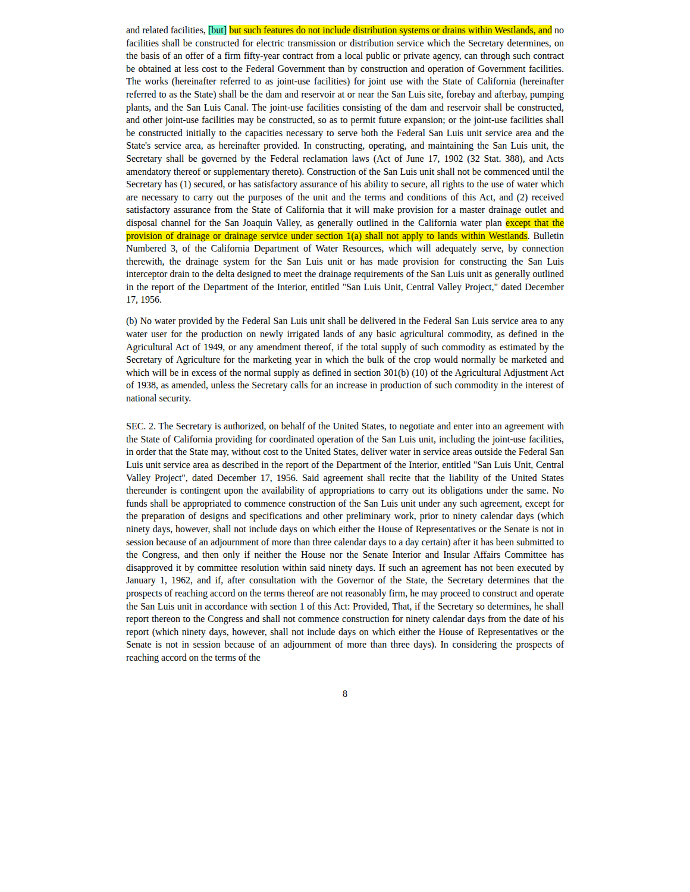and related facilities, [but] but such features do not include distribution systems or drains within Westlands, and no facilities shall be constructed for electric transmission or distribution service which the Secretary determines, on the basis of an offer of a firm fifty-year contract from a local public or private agency, can through such contract be obtained at less cost to the Federal Government than by construction and operation of Government facilities. The works (hereinafter referred to as joint-use facilities) for joint use with the State of California (hereinafter referred to as the State) shall be the dam and reservoir at or near the San Luis site, forebay and afterbay, pumping plants, and the San Luis Canal. The joint-use facilities consisting of the dam and reservoir shall be constructed, and other joint-use facilities may be constructed, so as to permit future expansion; or the joint-use facilities shall be constructed initially to the capacities necessary to serve both the Federal San Luis unit service area and the State's service area, as hereinafter provided. In constructing, operating, and maintaining the San Luis unit, the Secretary shall be governed by the Federal reclamation laws (Act of June 17, 1902 (32 Stat. 388), and Acts amendatory thereof or supplementary thereto). Construction of the San Luis unit shall not be commenced until the Secretary has (1) secured, or has satisfactory assurance of his ability to secure, all rights to the use of water which are necessary to carry out the purposes of the unit and the terms and conditions of this Act, and (2) received satisfactory assurance from the State of California that it will make provision for a master drainage outlet and disposal channel for the San Joaquin Valley, as generally outlined in the California water plan except that the provision of drainage or drainage service under section 1(a) shall not apply to lands within Westlands. Bulletin Numbered 3, of the California Department of Water Resources, which will adequately serve, by connection therewith, the drainage system for the San Luis unit or has made provision for constructing the San Luis interceptor drain to the delta designed to meet the drainage requirements of the San Luis unit as generally outlined in the report of the Department of the Interior, entitled "San Luis Unit, Central Valley Project," dated December 17, 1956.
(b) No water provided by the Federal San Luis unit shall be delivered in the Federal San Luis service area to any water user for the production on newly irrigated lands of any basic agricultural commodity, as defined in the Agricultural Act of 1949, or any amendment thereof, if the total supply of such commodity as estimated by the Secretary of Agriculture for the marketing year in which the bulk of the crop would normally be marketed and which will be in excess of the normal supply as defined in section 301(b) (10) of the Agricultural Adjustment Act of 1938, as amended, unless the Secretary calls for an increase in production of such commodity in the interest of national security.
SEC. 2. The Secretary is authorized, on behalf of the United States, to negotiate and enter into an agreement with the State of California providing for coordinated operation of the San Luis unit, including the joint-use facilities, in order that the State may, without cost to the United States, deliver water in service areas outside the Federal San Luis unit service area as described in the report of the Department of the Interior, entitled "San Luis Unit, Central Valley Project", dated December 17, 1956. Said agreement shall recite that the liability of the United States thereunder is contingent upon the availability of appropriations to carry out its obligations under the same. No funds shall be appropriated to commence construction of the San Luis unit under any such agreement, except for the preparation of designs and specifications and other preliminary work, prior to ninety calendar days (which ninety days, however, shall not include days on which either the House of Representatives or the Senate is not in session because of an adjournment of more than three calendar days to a day certain) after it has been submitted to the Congress, and then only if neither the House nor the Senate Interior and Insular Affairs Committee has disapproved it by committee resolution within said ninety days. If such an agreement has not been executed by January 1, 1962, and if, after consultation with the Governor of the State, the Secretary determines that the prospects of reaching accord on the terms thereof are not reasonably firm, he may proceed to construct and operate the San Luis unit in accordance with section 1 of this Act: Provided, That, if the Secretary so determines, he shall report thereon to the Congress and shall not commence construction for ninety calendar days from the date of his report (which ninety days, however, shall not include days on which either the House of Representatives or the Senate is not in session because of an adjournment of more than three days). In considering the prospects of reaching accord on the terms of the
8